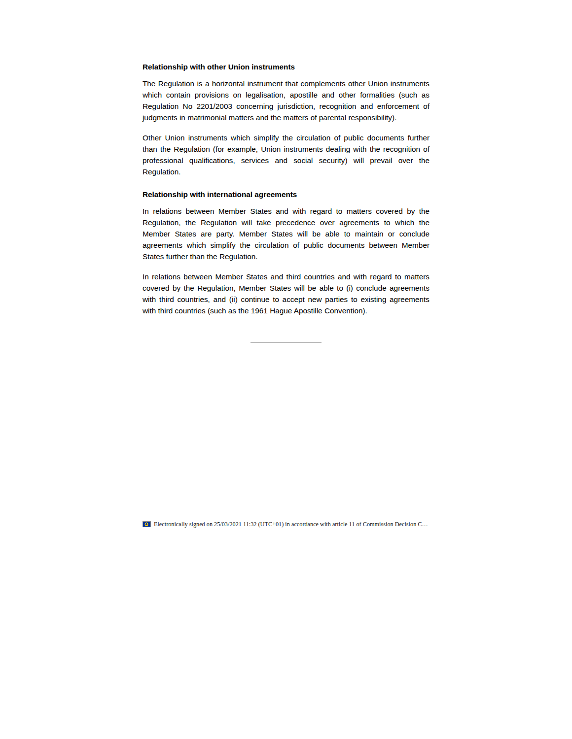Relationship with other Union instruments
The Regulation is a horizontal instrument that complements other Union instruments which contain provisions on legalisation, apostille and other formalities (such as Regulation No 2201/2003 concerning jurisdiction, recognition and enforcement of judgments in matrimonial matters and the matters of parental responsibility).
Other Union instruments which simplify the circulation of public documents further than the Regulation (for example, Union instruments dealing with the recognition of professional qualifications, services and social security) will prevail over the Regulation.
Relationship with international agreements
In relations between Member States and with regard to matters covered by the Regulation, the Regulation will take precedence over agreements to which the Member States are party. Member States will be able to maintain or conclude agreements which simplify the circulation of public documents between Member States further than the Regulation.
In relations between Member States and third countries and with regard to matters covered by the Regulation, Member States will be able to (i) conclude agreements with third countries, and (ii) continue to accept new parties to existing agreements with third countries (such as the 1961 Hague Apostille Convention).
Electronically signed on 25/03/2021 11:32 (UTC+01) in accordance with article 11 of Commission Decision C(2020) 4482